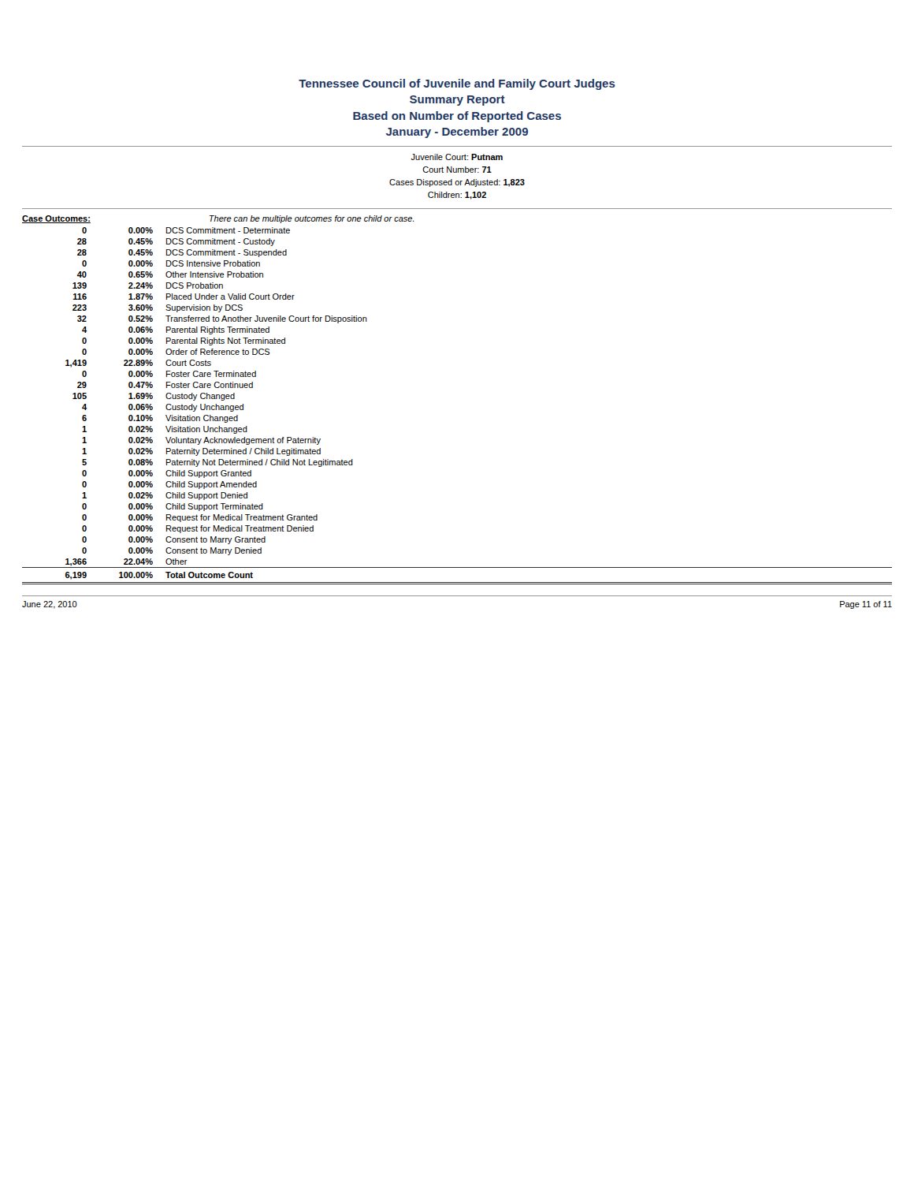Tennessee Council of Juvenile and Family Court Judges
Summary Report
Based on Number of Reported Cases
January - December 2009
Juvenile Court: Putnam
Court Number: 71
Cases Disposed or Adjusted: 1,823
Children: 1,102
Case Outcomes: There can be multiple outcomes for one child or case.
| 0 | 0.00% | DCS Commitment - Determinate |
| 28 | 0.45% | DCS Commitment - Custody |
| 28 | 0.45% | DCS Commitment - Suspended |
| 0 | 0.00% | DCS Intensive Probation |
| 40 | 0.65% | Other Intensive Probation |
| 139 | 2.24% | DCS Probation |
| 116 | 1.87% | Placed Under a Valid Court Order |
| 223 | 3.60% | Supervision by DCS |
| 32 | 0.52% | Transferred to Another Juvenile Court for Disposition |
| 4 | 0.06% | Parental Rights Terminated |
| 0 | 0.00% | Parental Rights Not Terminated |
| 0 | 0.00% | Order of Reference to DCS |
| 1,419 | 22.89% | Court Costs |
| 0 | 0.00% | Foster Care Terminated |
| 29 | 0.47% | Foster Care Continued |
| 105 | 1.69% | Custody Changed |
| 4 | 0.06% | Custody Unchanged |
| 6 | 0.10% | Visitation Changed |
| 1 | 0.02% | Visitation Unchanged |
| 1 | 0.02% | Voluntary Acknowledgement of Paternity |
| 1 | 0.02% | Paternity Determined / Child Legitimated |
| 5 | 0.08% | Paternity Not Determined / Child Not Legitimated |
| 0 | 0.00% | Child Support Granted |
| 0 | 0.00% | Child Support Amended |
| 1 | 0.02% | Child Support Denied |
| 0 | 0.00% | Child Support Terminated |
| 0 | 0.00% | Request for Medical Treatment Granted |
| 0 | 0.00% | Request for Medical Treatment Denied |
| 0 | 0.00% | Consent to Marry Granted |
| 0 | 0.00% | Consent to Marry Denied |
| 1,366 | 22.04% | Other |
| 6,199 | 100.00% | Total Outcome Count |
June 22, 2010 Page 11 of 11